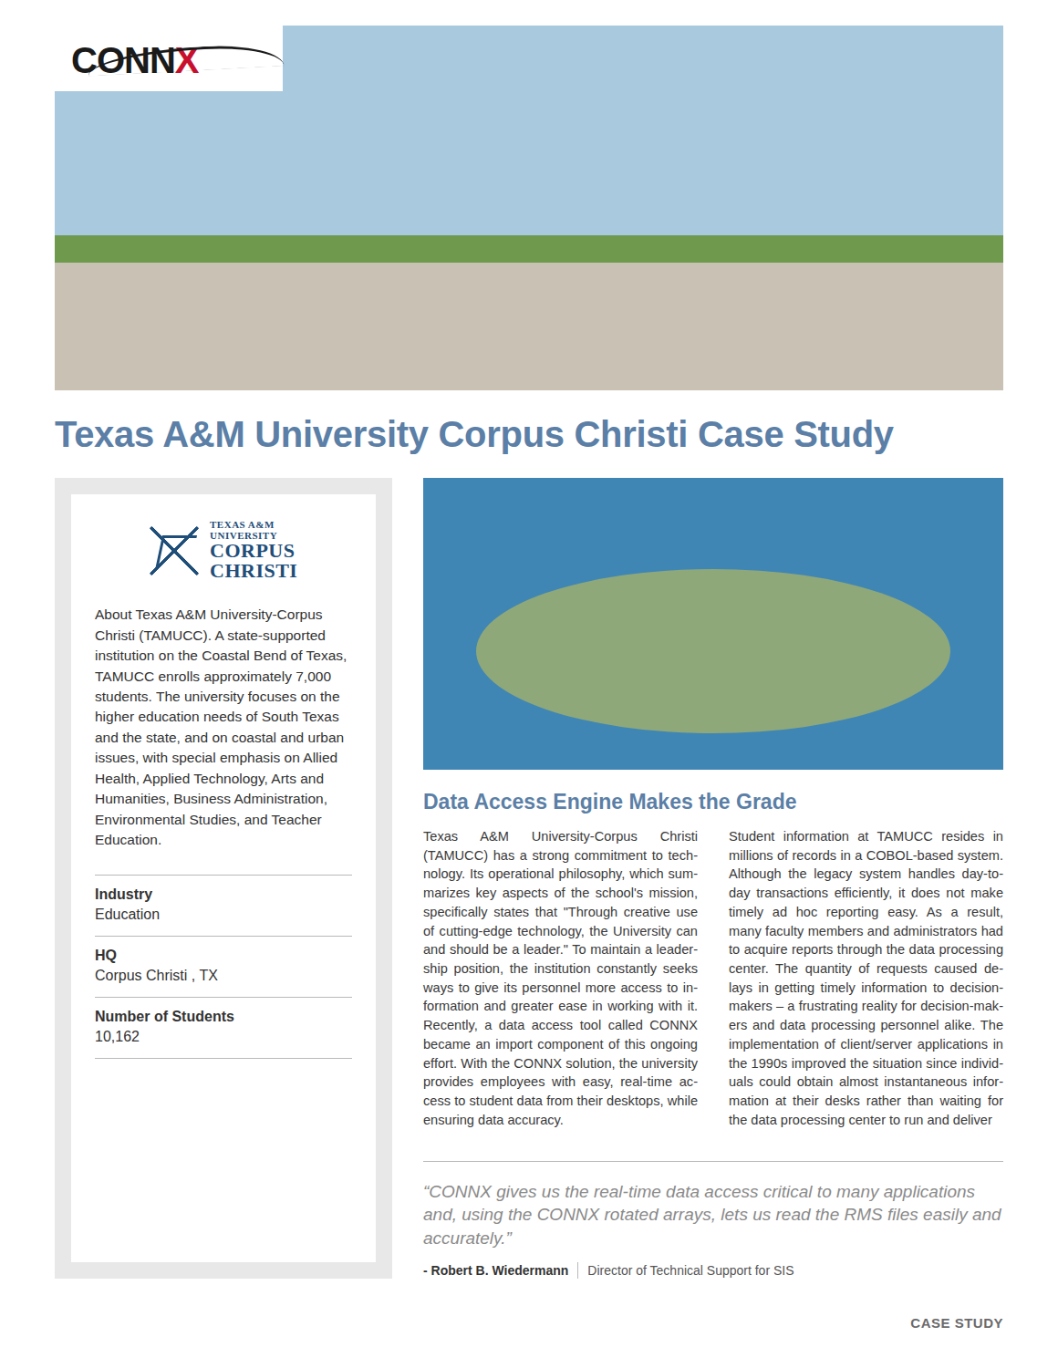CONNX
Texas A&M University Corpus Christi Case Study
Texas A&M University Corpus Christi
About Texas A&M University-Corpus Christi (TAMUCC). A state-supported institution on the Coastal Bend of Texas, TAMUCC enrolls approximately 7,000 students. The university focuses on the higher education needs of South Texas and the state, and on coastal and urban issues, with special emphasis on Allied Health, Applied Technology, Arts and Humanities, Business Administration, Environmental Studies, and Teacher Education.
Industry
Education
HQ
Corpus Christi , TX
Number of Students
10,162
Data Access Engine Makes the Grade
Texas A&M University-Corpus Christi (TAMUCC) has a strong commitment to technology. Its operational philosophy, which summarizes key aspects of the school's mission, specifically states that "Through creative use of cutting-edge technology, the University can and should be a leader." To maintain a leadership position, the institution constantly seeks ways to give its personnel more access to information and greater ease in working with it. Recently, a data access tool called CONNX became an import component of this ongoing effort. With the CONNX solution, the university provides employees with easy, real-time access to student data from their desktops, while ensuring data accuracy.
Student information at TAMUCC resides in millions of records in a COBOL-based system. Although the legacy system handles day-to-day transactions efficiently, it does not make timely ad hoc reporting easy. As a result, many faculty members and administrators had to acquire reports through the data processing center. The quantity of requests caused delays in getting timely information to decision-makers – a frustrating reality for decision-makers and data processing personnel alike. The implementation of client/server applications in the 1990s improved the situation since individuals could obtain almost instantaneous information at their desks rather than waiting for the data processing center to run and deliver
“CONNX gives us the real-time data access critical to many applications and, using the CONNX rotated arrays, lets us read the RMS files easily and accurately.”
- Robert B. Wiedermann Director of Technical Support for SIS
CASE STUDY